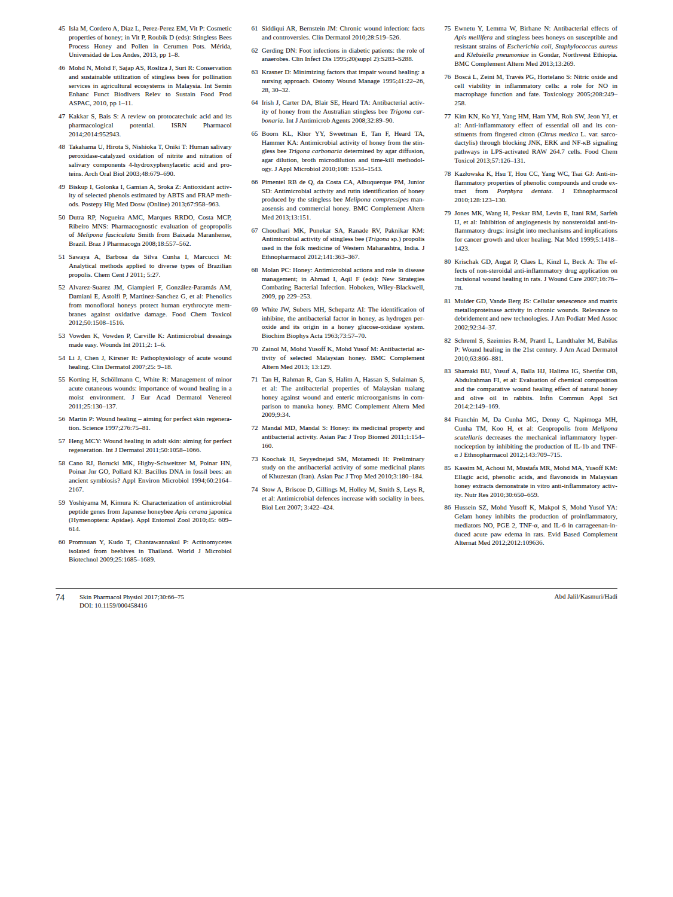45
Isla M, Cordero A, Diaz L, Perez-Perez EM, Vit P: Cosmetic properties of honey; in Vit P, Roubik D (eds): Stingless Bees Process Honey and Pollen in Cerumen Pots. Mérida, Universidad de Los Andes, 2013, pp 1–8.
46
Mohd N, Mohd F, Sajap AS, Rosliza J, Suri R: Conservation and sustainable utilization of stingless bees for pollination services in agricultural ecosystems in Malaysia. Int Semin Enhanc Funct Biodivers Relev to Sustain Food Prod ASPAC, 2010, pp 1–11.
47
Kakkar S, Bais S: A review on protocatechuic acid and its pharmacological potential. ISRN Pharmacol 2014;2014:952943.
48
Takahama U, Hirota S, Nishioka T, Oniki T: Human salivary peroxidase-catalyzed oxidation of nitrite and nitration of salivary components 4-hydroxyphenylacetic acid and proteins. Arch Oral Biol 2003;48:679–690.
49
Biskup I, Golonka I, Gamian A, Sroka Z: Antioxidant activity of selected phenols estimated by ABTS and FRAP methods. Postepy Hig Med Dosw (Online) 2013;67:958–963.
50
Dutra RP, Nogueira AMC, Marques RRDO, Costa MCP, Ribeiro MNS: Pharmacognostic evaluation of geopropolis of Melipona fasciculata Smith from Baixada Maranhense, Brazil. Braz J Pharmacogn 2008;18:557–562.
51
Sawaya A, Barbosa da Silva Cunha I, Marcucci M: Analytical methods applied to diverse types of Brazilian propolis. Chem Cent J 2011; 5:27.
52
Alvarez-Suarez JM, Giampieri F, González-Paramás AM, Damiani E, Astolfi P, Martinez-Sanchez G, et al: Phenolics from monofloral honeys protect human erythrocyte membranes against oxidative damage. Food Chem Toxicol 2012;50:1508–1516.
53
Vowden K, Vowden P, Carville K: Antimicrobial dressings made easy. Wounds Int 2011;2: 1–6.
54
Li J, Chen J, Kirsner R: Pathophysiology of acute wound healing. Clin Dermatol 2007;25: 9–18.
55
Korting H, Schöllmann C, White R: Management of minor acute cutaneous wounds: importance of wound healing in a moist environment. J Eur Acad Dermatol Venereol 2011;25:130–137.
56
Martin P: Wound healing – aiming for perfect skin regeneration. Science 1997;276:75–81.
57
Heng MCY: Wound healing in adult skin: aiming for perfect regeneration. Int J Dermatol 2011;50:1058–1066.
58
Cano RJ, Borucki MK, Higby-Schweitzer M, Poinar HN, Poinar Jnr GO, Pollard KJ: Bacillus DNA in fossil bees: an ancient symbiosis? Appl Environ Microbiol 1994;60:2164–2167.
59
Yoshiyama M, Kimura K: Characterization of antimicrobial peptide genes from Japanese honeybee Apis cerana japonica (Hymenoptera: Apidae). Appl Entomol Zool 2010;45: 609–614.
60
Promnuan Y, Kudo T, Chantawannakul P: Actinomycetes isolated from beehives in Thailand. World J Microbiol Biotechnol 2009;25:1685–1689.
61
Siddiqui AR, Bernstein JM: Chronic wound infection: facts and controversies. Clin Dermatol 2010;28:519–526.
62
Gerding DN: Foot infections in diabetic patients: the role of anaerobes. Clin Infect Dis 1995;20(suppl 2):S283–S288.
63
Krasner D: Minimizing factors that impair wound healing: a nursing approach. Ostomy Wound Manage 1995;41:22–26, 28, 30–32.
64
Irish J, Carter DA, Blair SE, Heard TA: Antibacterial activity of honey from the Australian stingless bee Trigona carbonaria. Int J Antimicrob Agents 2008;32:89–90.
65
Boorn KL, Khor YY, Sweetman E, Tan F, Heard TA, Hammer KA: Antimicrobial activity of honey from the stingless bee Trigona carbonaria determined by agar diffusion, agar dilution, broth microdilution and time-kill methodology. J Appl Microbiol 2010;108: 1534–1543.
66
Pimentel RB de Q, da Costa CA, Albuquerque PM, Junior SD: Antimicrobial activity and rutin identification of honey produced by the stingless bee Melipona compressipes manaosensis and commercial honey. BMC Complement Altern Med 2013;13:151.
67
Choudhari MK, Punekar SA, Ranade RV, Paknikar KM: Antimicrobial activity of stingless bee (Trigona sp.) propolis used in the folk medicine of Western Maharashtra, India. J Ethnopharmacol 2012;141:363–367.
68
Molan PC: Honey: Antimicrobial actions and role in disease management; in Ahmad I, Aqil F (eds): New Strategies Combating Bacterial Infection. Hoboken, Wiley-Blackwell, 2009, pp 229–253.
69
White JW, Subers MH, Schepartz AI: The identification of inhibine, the antibacterial factor in honey, as hydrogen peroxide and its origin in a honey glucose-oxidase system. Biochim Biophys Acta 1963;73:57–70.
70
Zainol M, Mohd Yusoff K, Mohd Yusof M: Antibacterial activity of selected Malaysian honey. BMC Complement Altern Med 2013; 13:129.
71
Tan H, Rahman R, Gan S, Halim A, Hassan S, Sulaiman S, et al: The antibacterial properties of Malaysian tualang honey against wound and enteric microorganisms in comparison to manuka honey. BMC Complement Altern Med 2009;9:34.
72
Mandal MD, Mandal S: Honey: its medicinal property and antibacterial activity. Asian Pac J Trop Biomed 2011;1:154–160.
73
Koochak H, Seyyednejad SM, Motamedi H: Preliminary study on the antibacterial activity of some medicinal plants of Khuzestan (Iran). Asian Pac J Trop Med 2010;3:180–184.
74
Stow A, Briscoe D, Gillings M, Holley M, Smith S, Leys R, et al: Antimicrobial defences increase with sociality in bees. Biol Lett 2007; 3:422–424.
75
Ewnetu Y, Lemma W, Birhane N: Antibacterial effects of Apis mellifera and stingless bees honeys on susceptible and resistant strains of Escherichia coli, Staphylococcus aureus and Klebsiella pneumoniae in Gondar, Northwest Ethiopia. BMC Complement Altern Med 2013;13:269.
76
Boscá L, Zeini M, Través PG, Hortelano S: Nitric oxide and cell viability in inflammatory cells: a role for NO in macrophage function and fate. Toxicology 2005;208:249–258.
77
Kim KN, Ko YJ, Yang HM, Ham YM, Roh SW, Jeon YJ, et al: Anti-inflammatory effect of essential oil and its constituents from fingered citron (Citrus medica L. var. sarcodactylis) through blocking JNK, ERK and NF-κB signaling pathways in LPS-activated RAW 264.7 cells. Food Chem Toxicol 2013;57:126–131.
78
Kazłowska K, Hsu T, Hou CC, Yang WC, Tsai GJ: Anti-inflammatory properties of phenolic compounds and crude extract from Porphyra dentata. J Ethnopharmacol 2010;128:123–130.
79
Jones MK, Wang H, Peskar BM, Levin E, Itani RM, Sarfeh IJ, et al: Inhibition of angiogenesis by nonsteroidal anti-inflammatory drugs: insight into mechanisms and implications for cancer growth and ulcer healing. Nat Med 1999;5:1418–1423.
80
Krischak GD, Augat P, Claes L, Kinzl L, Beck A: The effects of non-steroidal anti-inflammatory drug application on incisional wound healing in rats. J Wound Care 2007;16:76–78.
81
Mulder GD, Vande Berg JS: Cellular senescence and matrix metalloproteinase activity in chronic wounds. Relevance to debridement and new technologies. J Am Podiatr Med Assoc 2002;92:34–37.
82
Schreml S, Szeimies R-M, Prantl L, Landthaler M, Babilas P: Wound healing in the 21st century. J Am Acad Dermatol 2010;63:866–881.
83
Shamaki BU, Yusuf A, Balla HJ, Halima IG, Sherifat OB, Abdulrahman FI, et al: Evaluation of chemical composition and the comparative wound healing effect of natural honey and olive oil in rabbits. Infin Commun Appl Sci 2014;2:149–169.
84
Franchin M, Da Cunha MG, Denny C, Napimoga MH, Cunha TM, Koo H, et al: Geopropolis from Melipona scutellaris decreases the mechanical inflammatory hypernociception by inhibiting the production of IL-1b and TNF-α J Ethnopharmacol 2012;143:709–715.
85
Kassim M, Achoui M, Mustafa MR, Mohd MA, Yusoff KM: Ellagic acid, phenolic acids, and flavonoids in Malaysian honey extracts demonstrate in vitro anti-inflammatory activity. Nutr Res 2010;30:650–659.
86
Hussein SZ, Mohd Yusoff K, Makpol S, Mohd Yusof YA: Gelam honey inhibits the production of proinflammatory, mediators NO, PGE 2, TNF-α, and IL-6 in carrageenan-induced acute paw edema in rats. Evid Based Complement Alternat Med 2012;2012:109636.
74
Skin Pharmacol Physiol 2017;30:66–75
DOI: 10.1159/000458416
Abd Jalil/Kasmuri/Hadi